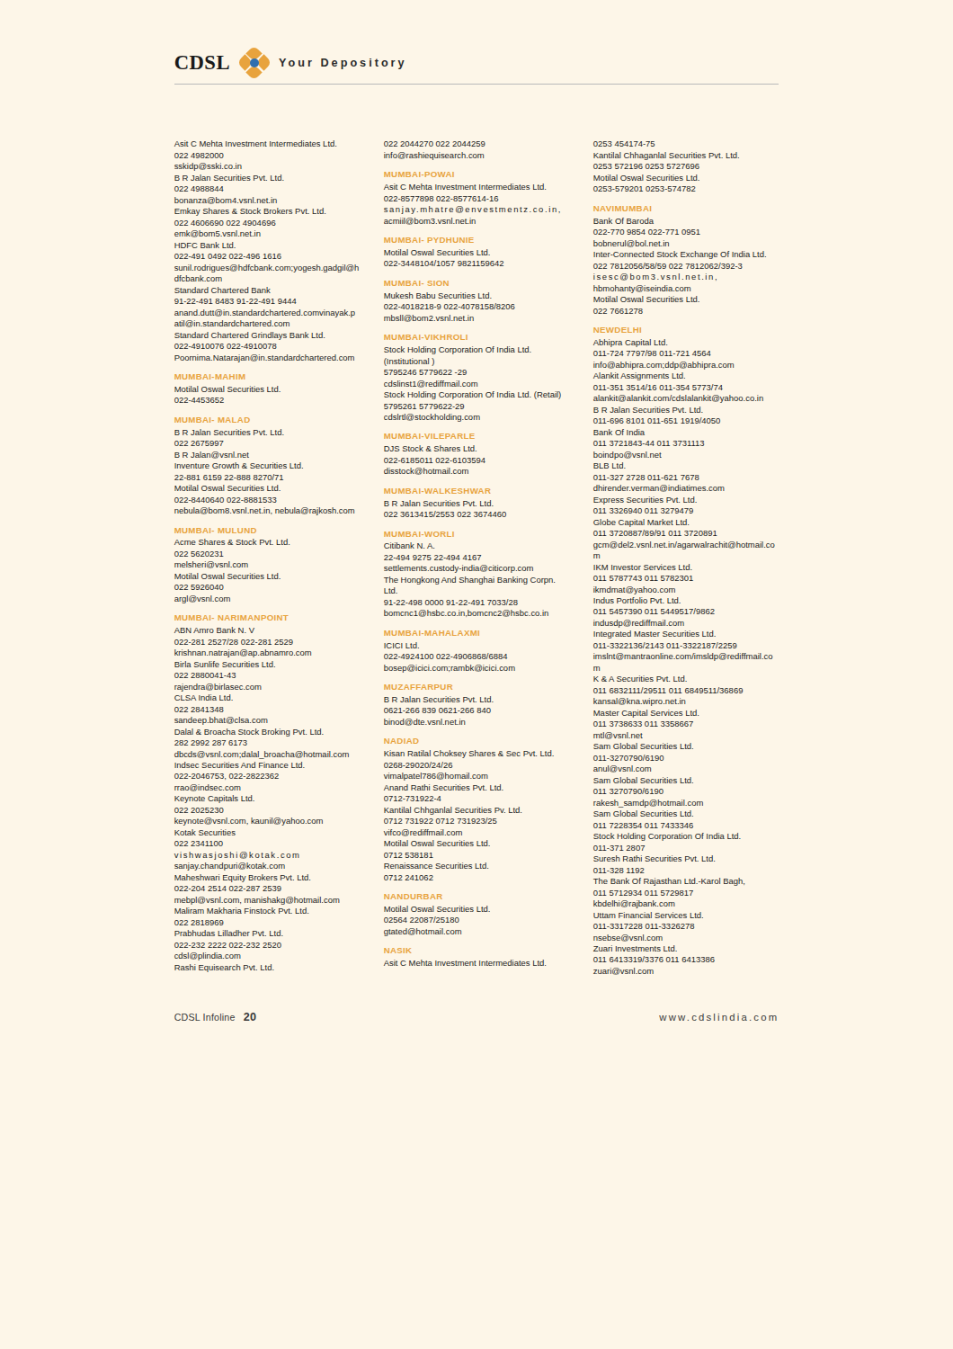CDSL
Your Depository
Asit C Mehta Investment Intermediates Ltd. 022 4982000 sskidp@sski.co.in
B R Jalan Securities Pvt. Ltd. 022 4988844 bonanza@bom4.vsnl.net.in
Emkay Shares & Stock Brokers Pvt. Ltd. 022 4606690 022 4904696 emk@bom5.vsnl.net.in
HDFC Bank Ltd. 022-491 0492 022-496 1616 sunil.rodrigues@hdfcbank.com;yogesh.gadgil@hdfcbank.com
Standard Chartered Bank 91-22-491 8483 91-22-491 9444 anand.dutt@in.standardchartered.comvinayak.patil@in.standardchartered.com
Standard Chartered Grindlays Bank Ltd. 022-4910076 022-4910078 Poornima.Natarajan@in.standardchartered.com
MUMBAI-MAHIM
Motilal Oswal Securities Ltd. 022-4453652
MUMBAI- MALAD
B R Jalan Securities Pvt. Ltd. 022 2675997 B R Jalan@vsnl.net
Inventure Growth & Securities Ltd. 22-881 6159 22-888 8270/71
Motilal Oswal Securities Ltd. 022-8440640 022-8881533 nebula@bom8.vsnl.net.in, nebula@rajkosh.com
MUMBAI- MULUND
Acme Shares & Stock Pvt. Ltd. 022 5620231 melsheri@vsnl.com
Motilal Oswal Securities Ltd. 022 5926040 argl@vsnl.com
MUMBAI- NARIMANPOINT
ABN Amro Bank N. V 022-281 2527/28 022-281 2529 krishnan.natrajan@ap.abnamro.com
Birla Sunlife Securities Ltd. 022 2880041-43 rajendra@birlasec.com
CLSA India Ltd. 022 2841348 sandeep.bhat@clsa.com
Dalal & Broacha Stock Broking Pvt. Ltd. 282 2992 287 6173 dbcds@vsnl.com;dalal_broacha@hotmail.com
Indsec Securities And Finance Ltd. 022-2046753, 022-2822362 rrao@indsec.com
Keynote Capitals Ltd. 022 2025230 keynote@vsnl.com, kaunil@yahoo.com
Kotak Securities 022 2341100 vishwasjoshi@kotak.com sanjay.chandpuri@kotak.com
Maheshwari Equity Brokers Pvt. Ltd. 022-204 2514 022-287 2539 mebpl@vsnl.com, manishakg@hotmail.com
Maliram Makharia Finstock Pvt. Ltd. 022 2818969
Prabhudas Lilladher Pvt. Ltd. 022-232 2222 022-232 2520 cdsl@plindia.com
Rashi Equisearch Pvt. Ltd. 022 2044270 022 2044259 info@rashiequisearch.com
MUMBAI-POWAI
Asit C Mehta Investment Intermediates Ltd. 022-8577898 022-8577614-16 sanjay.mhatre@envestmentz.co.in, acmiil@bom3.vsnl.net.in
MUMBAI- PYDHUNIE
Motilal Oswal Securities Ltd. 022-3448104/1057 9821159642
MUMBAI- SION
Mukesh Babu Securities Ltd. 022-4018218-9 022-4078158/8206 mbsll@bom2.vsnl.net.in
MUMBAI-VIKHROLI
Stock Holding Corporation Of India Ltd. (Institutional ) 5795246 5779622 -29 cdslinst1@rediffmail.com
Stock Holding Corporation Of India Ltd. (Retail) 5795261 5779622-29 cdslrtl@stockholding.com
MUMBAI-VILEPARLE
DJS Stock & Shares Ltd. 022-6185011 022-6103594 disstock@hotmail.com
MUMBAI-WALKESHWAR
B R Jalan Securities Pvt. Ltd. 022 3613415/2553 022 3674460
MUMBAI-WORLI
Citibank N. A. 22-494 9275 22-494 4167 settlements.custody-india@citicorp.com
The Hongkong And Shanghai Banking Corpn. Ltd. 91-22-498 0000 91-22-491 7033/28 bomcnc1@hsbc.co.in,bomcnc2@hsbc.co.in
MUMBAI-MAHALAXMI
ICICI Ltd. 022-4924100 022-4906868/6884 bosep@icici.com;rambk@icici.com
MUZAFFARPUR
B R Jalan Securities Pvt. Ltd. 0621-266 839 0621-266 840 binod@dte.vsnl.net.in
NADIAD
Kisan Ratilal Choksey Shares & Sec Pvt. Ltd. 0268-29020/24/26 vimalpatel786@homail.com
Anand Rathi Securities Pvt. Ltd. 0712-731922-4
Kantilal Chhganlal Securities Pv. Ltd. 0712 731922 0712 731923/25 vifco@rediffmail.com
Motilal Oswal Securities Ltd. 0712 538181
Renaissance Securities Ltd. 0712 241062
NANDURBAR
Motilal Oswal Securities Ltd. 02564 22087/25180 gtated@hotmail.com
NASIK
Asit C Mehta Investment Intermediates Ltd. 0253 454174-75
Kantilal Chhaganlal Securities Pvt. Ltd. 0253 572196 0253 5727696
Motilal Oswal Securities Ltd. 0253-579201 0253-574782
NAVIMUMBAI
Bank Of Baroda 022-770 9854 022-771 0951 bobnerul@bol.net.in
Inter-Connected Stock Exchange Of India Ltd. 022 7812056/58/59 022 7812062/392-3 isesc@bom3.vsnl.net.in, hbmohanty@iseindia.com
Motilal Oswal Securities Ltd. 022 7661278
NEWDELHI
Abhipra Capital Ltd. 011-724 7797/98 011-721 4564 info@abhipra.com;ddp@abhipra.com
Alankit Assignments Ltd. 011-351 3514/16 011-354 5773/74 alankit@alankit.com/cdslalankit@yahoo.co.in
B R Jalan Securities Pvt. Ltd. 011-696 8101 011-651 1919/4050
Bank Of India 011 3721843-44 011 3731113 boindpo@vsnl.net
BLB Ltd. 011-327 2728 011-621 7678 dhirender.verman@indiatimes.com
Express Securities Pvt. Ltd. 011 3326940 011 3279479
Globe Capital Market Ltd. 011 3720887/89/91 011 3720891 gcm@del2.vsnl.net.in/agarwalrachit@hotmail.com
IKM Investor Services Ltd. 011 5787743 011 5782301 ikmdmat@yahoo.com
Indus Portfolio Pvt. Ltd. 011 5457390 011 5449517/9862 indusdp@rediffmail.com
Integrated Master Securities Ltd. 011-3322136/2143 011-3322187/2259 imslnt@mantraonline.com/imsldp@rediffmail.com
K & A Securities Pvt. Ltd. 011 6832111/29511 011 6849511/36869 kansal@kna.wipro.net.in
Master Capital Services Ltd. 011 3738633 011 3358667 mtl@vsnl.net
Sam Global Securities Ltd. 011-3270790/6190 anul@vsnl.com
Sam Global Securities Ltd. 011 3270790/6190 rakesh_samdp@hotmail.com
Sam Global Securities Ltd. 011 7228354 011 7433346
Stock Holding Corporation Of India Ltd. 011-371 2807
Suresh Rathi Securities Pvt. Ltd. 011-328 1192
The Bank Of Rajasthan Ltd.-Karol Bagh, 011 5712934 011 5729817 kbdelhi@rajbank.com
Uttam Financial Services Ltd. 011-3317228 011-3326278 nsebse@vsnl.com
Zuari Investments Ltd. 011 6413319/3376 011 6413386 zuari@vsnl.com
CDSL Infoline 20
www.cdslindia.com